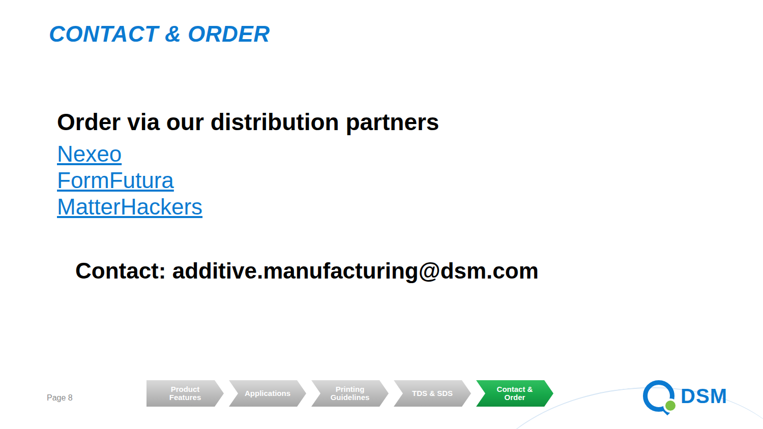CONTACT & ORDER
Order via our distribution partners
Nexeo
FormFutura
MatterHackers
Contact: additive.manufacturing@dsm.com
Page 8
Product
Features
Applications
Printing
Guidelines
TDS & SDS
Contact &
Order
DSM